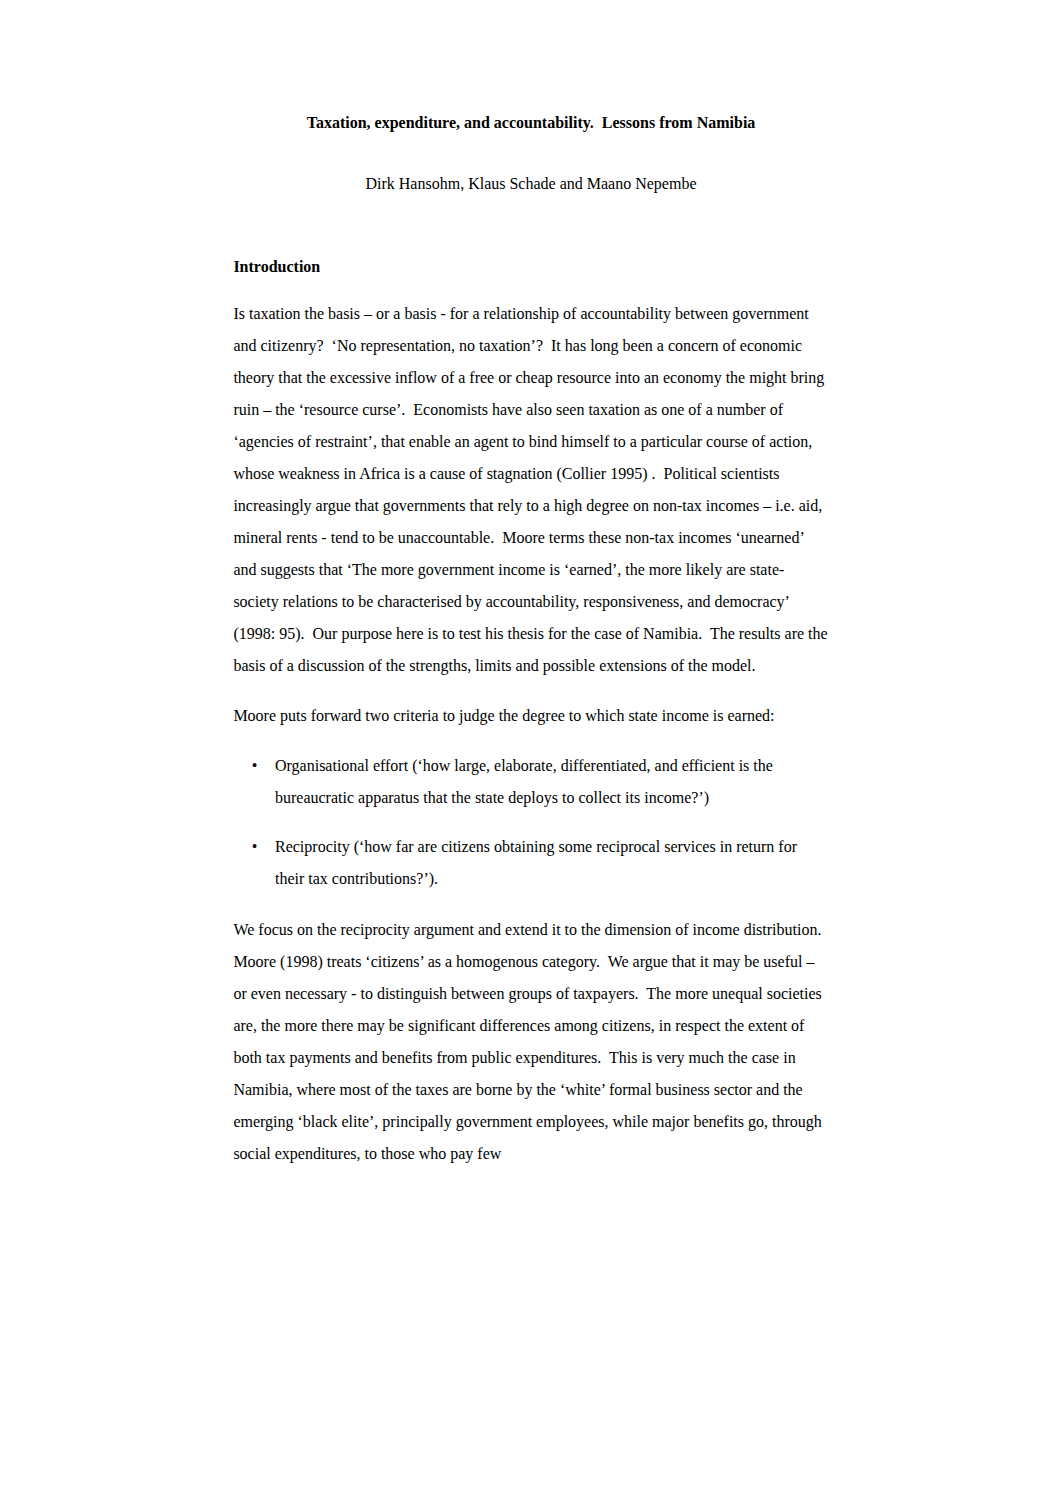Taxation, expenditure, and accountability. Lessons from Namibia
Dirk Hansohm, Klaus Schade and Maano Nepembe
Introduction
Is taxation the basis – or a basis - for a relationship of accountability between government and citizenry? ‘No representation, no taxation’? It has long been a concern of economic theory that the excessive inflow of a free or cheap resource into an economy the might bring ruin – the ‘resource curse’. Economists have also seen taxation as one of a number of ‘agencies of restraint’, that enable an agent to bind himself to a particular course of action, whose weakness in Africa is a cause of stagnation (Collier 1995) . Political scientists increasingly argue that governments that rely to a high degree on non-tax incomes – i.e. aid, mineral rents - tend to be unaccountable. Moore terms these non-tax incomes ‘unearned’ and suggests that ‘The more government income is ‘earned’, the more likely are state-society relations to be characterised by accountability, responsiveness, and democracy’ (1998: 95). Our purpose here is to test his thesis for the case of Namibia. The results are the basis of a discussion of the strengths, limits and possible extensions of the model.
Moore puts forward two criteria to judge the degree to which state income is earned:
Organisational effort (‘how large, elaborate, differentiated, and efficient is the bureaucratic apparatus that the state deploys to collect its income?’)
Reciprocity (‘how far are citizens obtaining some reciprocal services in return for their tax contributions?’).
We focus on the reciprocity argument and extend it to the dimension of income distribution. Moore (1998) treats ‘citizens’ as a homogenous category. We argue that it may be useful – or even necessary - to distinguish between groups of taxpayers. The more unequal societies are, the more there may be significant differences among citizens, in respect the extent of both tax payments and benefits from public expenditures. This is very much the case in Namibia, where most of the taxes are borne by the ‘white’ formal business sector and the emerging ‘black elite’, principally government employees, while major benefits go, through social expenditures, to those who pay few